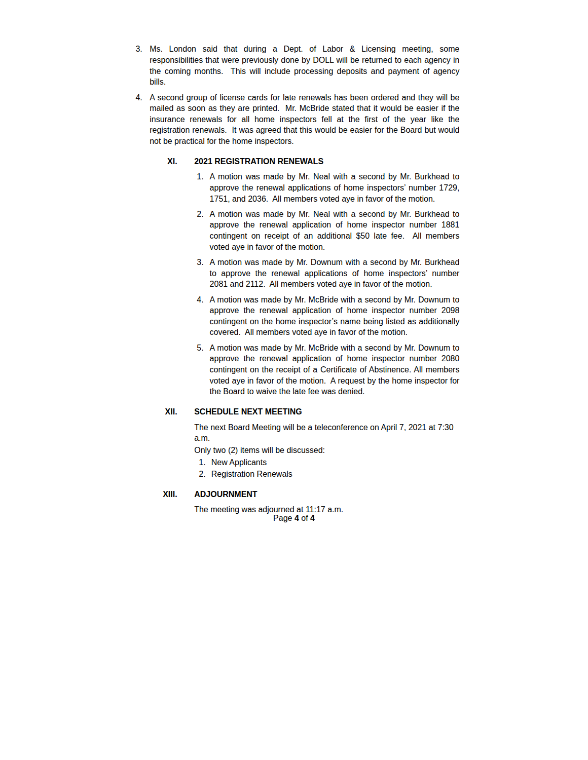3. Ms. London said that during a Dept. of Labor & Licensing meeting, some responsibilities that were previously done by DOLL will be returned to each agency in the coming months. This will include processing deposits and payment of agency bills.
4. A second group of license cards for late renewals has been ordered and they will be mailed as soon as they are printed. Mr. McBride stated that it would be easier if the insurance renewals for all home inspectors fell at the first of the year like the registration renewals. It was agreed that this would be easier for the Board but would not be practical for the home inspectors.
XI.
2021 REGISTRATION RENEWALS
1. A motion was made by Mr. Neal with a second by Mr. Burkhead to approve the renewal applications of home inspectors’ number 1729, 1751, and 2036. All members voted aye in favor of the motion.
2. A motion was made by Mr. Neal with a second by Mr. Burkhead to approve the renewal application of home inspector number 1881 contingent on receipt of an additional $50 late fee. All members voted aye in favor of the motion.
3. A motion was made by Mr. Downum with a second by Mr. Burkhead to approve the renewal applications of home inspectors’ number 2081 and 2112. All members voted aye in favor of the motion.
4. A motion was made by Mr. McBride with a second by Mr. Downum to approve the renewal application of home inspector number 2098 contingent on the home inspector’s name being listed as additionally covered. All members voted aye in favor of the motion.
5. A motion was made by Mr. McBride with a second by Mr. Downum to approve the renewal application of home inspector number 2080 contingent on the receipt of a Certificate of Abstinence. All members voted aye in favor of the motion. A request by the home inspector for the Board to waive the late fee was denied.
XII.
SCHEDULE NEXT MEETING
The next Board Meeting will be a teleconference on April 7, 2021 at 7:30 a.m.
Only two (2) items will be discussed:
1. New Applicants
2. Registration Renewals
XIII.
ADJOURNMENT
The meeting was adjourned at 11:17 a.m.
Page 4 of 4